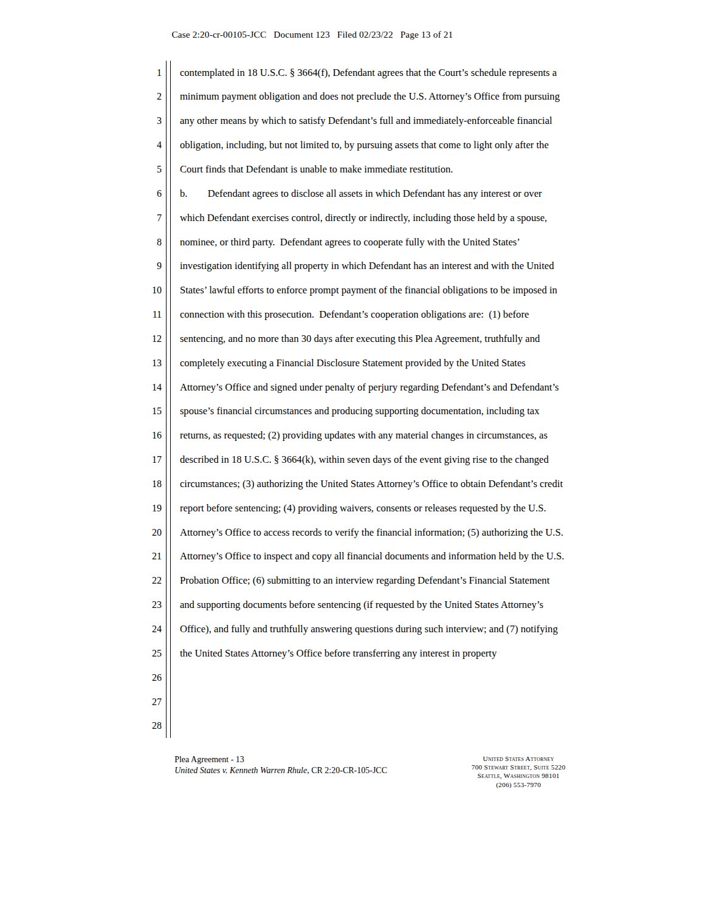Case 2:20-cr-00105-JCC Document 123 Filed 02/23/22 Page 13 of 21
1
2
3
4
5
6
7
8
9
10
11
12
13
14
15
16
17
18
19
20
21
22
23
24
25
26
27
28
contemplated in 18 U.S.C. § 3664(f), Defendant agrees that the Court’s schedule represents a minimum payment obligation and does not preclude the U.S. Attorney’s Office from pursuing any other means by which to satisfy Defendant’s full and immediately-enforceable financial obligation, including, but not limited to, by pursuing assets that come to light only after the Court finds that Defendant is unable to make immediate restitution.
b. Defendant agrees to disclose all assets in which Defendant has any interest or over which Defendant exercises control, directly or indirectly, including those held by a spouse, nominee, or third party. Defendant agrees to cooperate fully with the United States’ investigation identifying all property in which Defendant has an interest and with the United States’ lawful efforts to enforce prompt payment of the financial obligations to be imposed in connection with this prosecution. Defendant’s cooperation obligations are: (1) before sentencing, and no more than 30 days after executing this Plea Agreement, truthfully and completely executing a Financial Disclosure Statement provided by the United States Attorney’s Office and signed under penalty of perjury regarding Defendant’s and Defendant’s spouse’s financial circumstances and producing supporting documentation, including tax returns, as requested; (2) providing updates with any material changes in circumstances, as described in 18 U.S.C. § 3664(k), within seven days of the event giving rise to the changed circumstances; (3) authorizing the United States Attorney’s Office to obtain Defendant’s credit report before sentencing; (4) providing waivers, consents or releases requested by the U.S. Attorney’s Office to access records to verify the financial information; (5) authorizing the U.S. Attorney’s Office to inspect and copy all financial documents and information held by the U.S. Probation Office; (6) submitting to an interview regarding Defendant’s Financial Statement and supporting documents before sentencing (if requested by the United States Attorney’s Office), and fully and truthfully answering questions during such interview; and (7) notifying the United States Attorney’s Office before transferring any interest in property
Plea Agreement - 13
United States v. Kenneth Warren Rhule, CR 2:20-CR-105-JCC
United States Attorney
700 Stewart Street, Suite 5220
Seattle, Washington 98101
(206) 553-7970